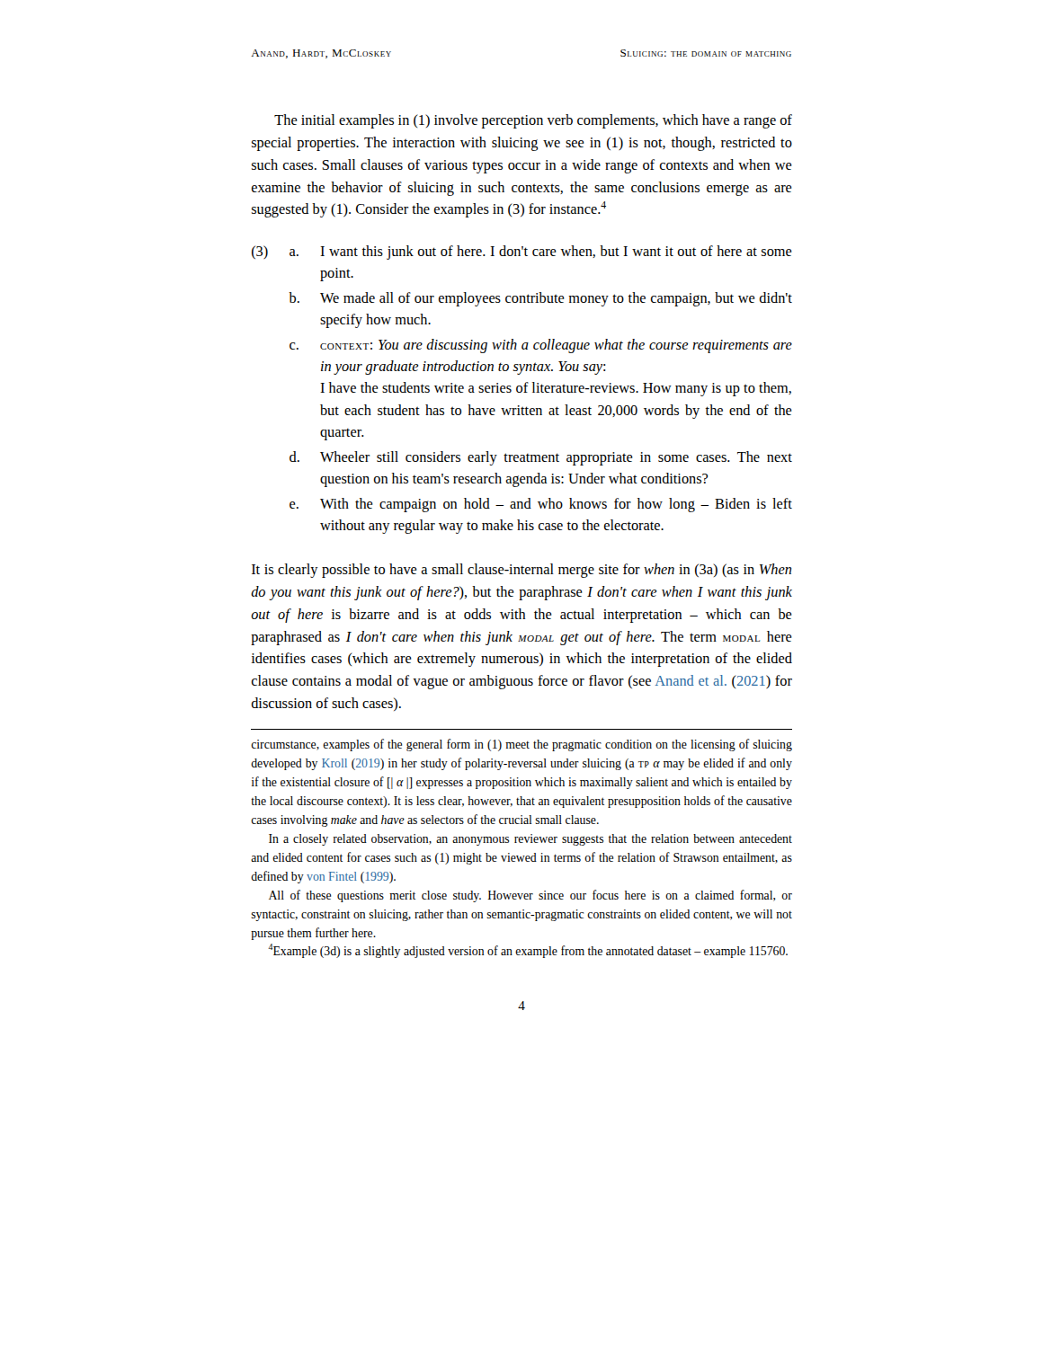Anand, Hardt, McCloskey Sluicing: the domain of matching
The initial examples in (1) involve perception verb complements, which have a range of special properties. The interaction with sluicing we see in (1) is not, though, restricted to such cases. Small clauses of various types occur in a wide range of contexts and when we examine the behavior of sluicing in such contexts, the same conclusions emerge as are suggested by (1). Consider the examples in (3) for instance.4
| (3) | a. | I want this junk out of here. I don't care when, but I want it out of here at some point. |
| | b. | We made all of our employees contribute money to the campaign, but we didn't specify how much. |
| | c. | context : You are discussing with a colleague what the course requirements are in your graduate introduction to syntax. You say : I have the students write a series of literature-reviews. How many is up to them, but each student has to have written at least 20,000 words by the end of the quarter. |
| | d. | Wheeler still considers early treatment appropriate in some cases. The next question on his team's research agenda is: Under what conditions? |
| | e. | With the campaign on hold – and who knows for how long – Biden is left without any regular way to make his case to the electorate. |
It is clearly possible to have a small clause-internal merge site for when in (3a) (as in When do you want this junk out of here?), but the paraphrase I don't care when I want this junk out of here is bizarre and is at odds with the actual interpretation – which can be paraphrased as I don't care when this junk modal get out of here. The term modal here identifies cases (which are extremely numerous) in which the interpretation of the elided clause contains a modal of vague or ambiguous force or flavor (see Anand et al. (2021) for discussion of such cases).
circumstance, examples of the general form in (1) meet the pragmatic condition on the licensing of sluicing developed by Kroll (2019) in her study of polarity-reversal under sluicing (a tp α may be elided if and only if the existential closure of [| α |] expresses a proposition which is maximally salient and which is entailed by the local discourse context). It is less clear, however, that an equivalent presupposition holds of the causative cases involving make and have as selectors of the crucial small clause.
In a closely related observation, an anonymous reviewer suggests that the relation between antecedent and elided content for cases such as (1) might be viewed in terms of the relation of Strawson entailment, as defined by von Fintel (1999).
All of these questions merit close study. However since our focus here is on a claimed formal, or syntactic, constraint on sluicing, rather than on semantic-pragmatic constraints on elided content, we will not pursue them further here.
4Example (3d) is a slightly adjusted version of an example from the annotated dataset – example 115760.
4